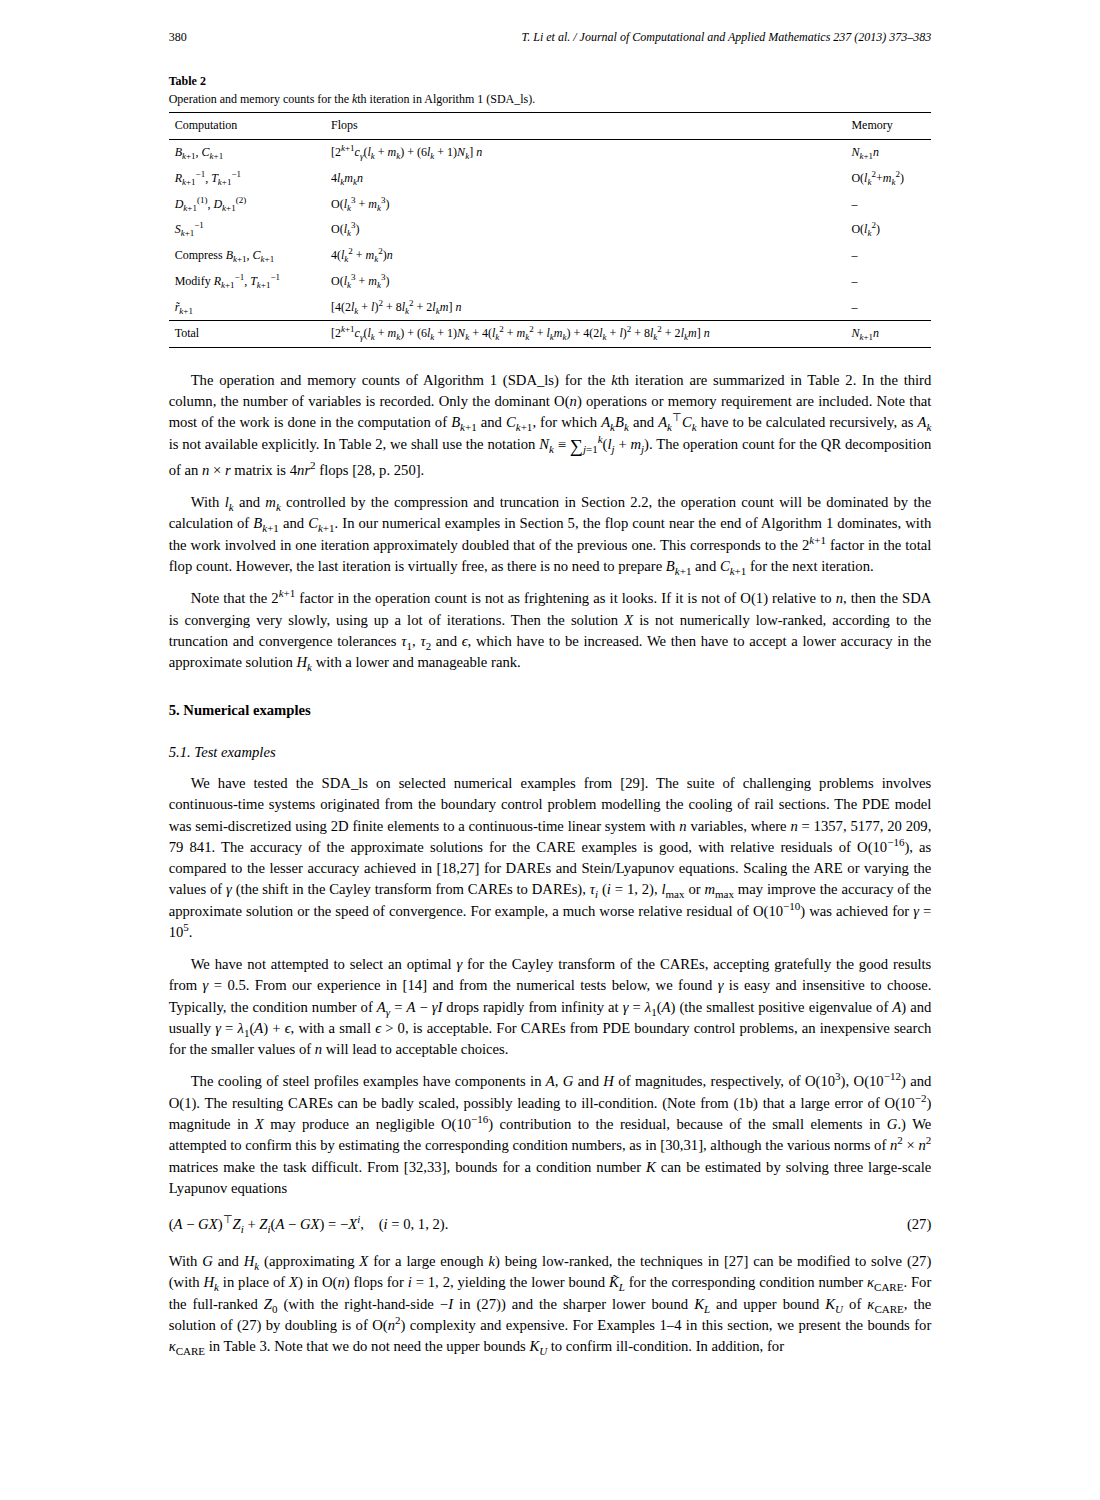380 T. Li et al. / Journal of Computational and Applied Mathematics 237 (2013) 373–383
Table 2 Operation and memory counts for the kth iteration in Algorithm 1 (SDA_ls).
| Computation | Flops | Memory |
| --- | --- | --- |
| B k +1 , C k +1 | [2 k +1 c γ ( l k + m k ) + (6 l k + 1) N k ] n | N k +1 n |
| R k +1 −1 , T k +1 −1 | 4 l k m k n | O ( l k 2 + m k 2 ) |
| D k +1 (1) , D k +1 (2) | O ( l k 3 + m k 3 ) | – |
| S k +1 −1 | O ( l k 3 ) | O ( l k 2 ) |
| Compress B k +1 , C k +1 | 4( l k 2 + m k 2 ) n | – |
| Modify R k +1 −1 , T k +1 −1 | O ( l k 3 + m k 3 ) | – |
| r̃ k +1 | [4(2 l k + l ) 2 + 8 l k 2 + 2 l k m ] n | – |
| Total | [2 k +1 c γ ( l k + m k ) + (6 l k + 1) N k + 4( l k 2 + m k 2 + l k m k ) + 4(2 l k + l ) 2 + 8 l k 2 + 2 l k m ] n | N k +1 n |
The operation and memory counts of Algorithm 1 (SDA_ls) for the kth iteration are summarized in Table 2. In the third column, the number of variables is recorded. Only the dominant O(n) operations or memory requirement are included. Note that most of the work is done in the computation of Bk+1 and Ck+1, for which AkBk and Ak⊤Ck have to be calculated recursively, as Ak is not available explicitly. In Table 2, we shall use the notation Nk ≡ ∑j=1k(lj + mj). The operation count for the QR decomposition of an n × r matrix is 4nr2 flops [28, p. 250].
With lk and mk controlled by the compression and truncation in Section 2.2, the operation count will be dominated by the calculation of Bk+1 and Ck+1. In our numerical examples in Section 5, the flop count near the end of Algorithm 1 dominates, with the work involved in one iteration approximately doubled that of the previous one. This corresponds to the 2k+1 factor in the total flop count. However, the last iteration is virtually free, as there is no need to prepare Bk+1 and Ck+1 for the next iteration.
Note that the 2k+1 factor in the operation count is not as frightening as it looks. If it is not of O(1) relative to n, then the SDA is converging very slowly, using up a lot of iterations. Then the solution X is not numerically low-ranked, according to the truncation and convergence tolerances τ1, τ2 and ϵ, which have to be increased. We then have to accept a lower accuracy in the approximate solution Hk with a lower and manageable rank.
5. Numerical examples
5.1. Test examples
We have tested the SDA_ls on selected numerical examples from [29]. The suite of challenging problems involves continuous-time systems originated from the boundary control problem modelling the cooling of rail sections. The PDE model was semi-discretized using 2D finite elements to a continuous-time linear system with n variables, where n = 1357, 5177, 20 209, 79 841. The accuracy of the approximate solutions for the CARE examples is good, with relative residuals of O(10−16), as compared to the lesser accuracy achieved in [18,27] for DAREs and Stein/Lyapunov equations. Scaling the ARE or varying the values of γ (the shift in the Cayley transform from CAREs to DAREs), τi (i = 1, 2), lmax or mmax may improve the accuracy of the approximate solution or the speed of convergence. For example, a much worse relative residual of O(10−10) was achieved for γ = 105.
We have not attempted to select an optimal γ for the Cayley transform of the CAREs, accepting gratefully the good results from γ = 0.5. From our experience in [14] and from the numerical tests below, we found γ is easy and insensitive to choose. Typically, the condition number of Aγ = A − γI drops rapidly from infinity at γ = λ1(A) (the smallest positive eigenvalue of A) and usually γ = λ1(A) + ϵ, with a small ϵ > 0, is acceptable. For CAREs from PDE boundary control problems, an inexpensive search for the smaller values of n will lead to acceptable choices.
The cooling of steel profiles examples have components in A, G and H of magnitudes, respectively, of O(103), O(10−12) and O(1). The resulting CAREs can be badly scaled, possibly leading to ill-condition. (Note from (1b) that a large error of O(10−2) magnitude in X may produce an negligible O(10−16) contribution to the residual, because of the small elements in G.) We attempted to confirm this by estimating the corresponding condition numbers, as in [30,31], although the various norms of n2 × n2 matrices make the task difficult. From [32,33], bounds for a condition number K can be estimated by solving three large-scale Lyapunov equations
(A − GX)⊤Zi + Zi(A − GX) = −Xi, (i = 0, 1, 2). (27)
With G and Hk (approximating X for a large enough k) being low-ranked, the techniques in [27] can be modified to solve (27) (with Hk in place of X) in O(n) flops for i = 1, 2, yielding the lower bound K̃L for the corresponding condition number κCARE. For the full-ranked Z0 (with the right-hand-side −I in (27)) and the sharper lower bound KL and upper bound KU of κCARE, the solution of (27) by doubling is of O(n2) complexity and expensive. For Examples 1–4 in this section, we present the bounds for κCARE in Table 3. Note that we do not need the upper bounds KU to confirm ill-condition. In addition, for